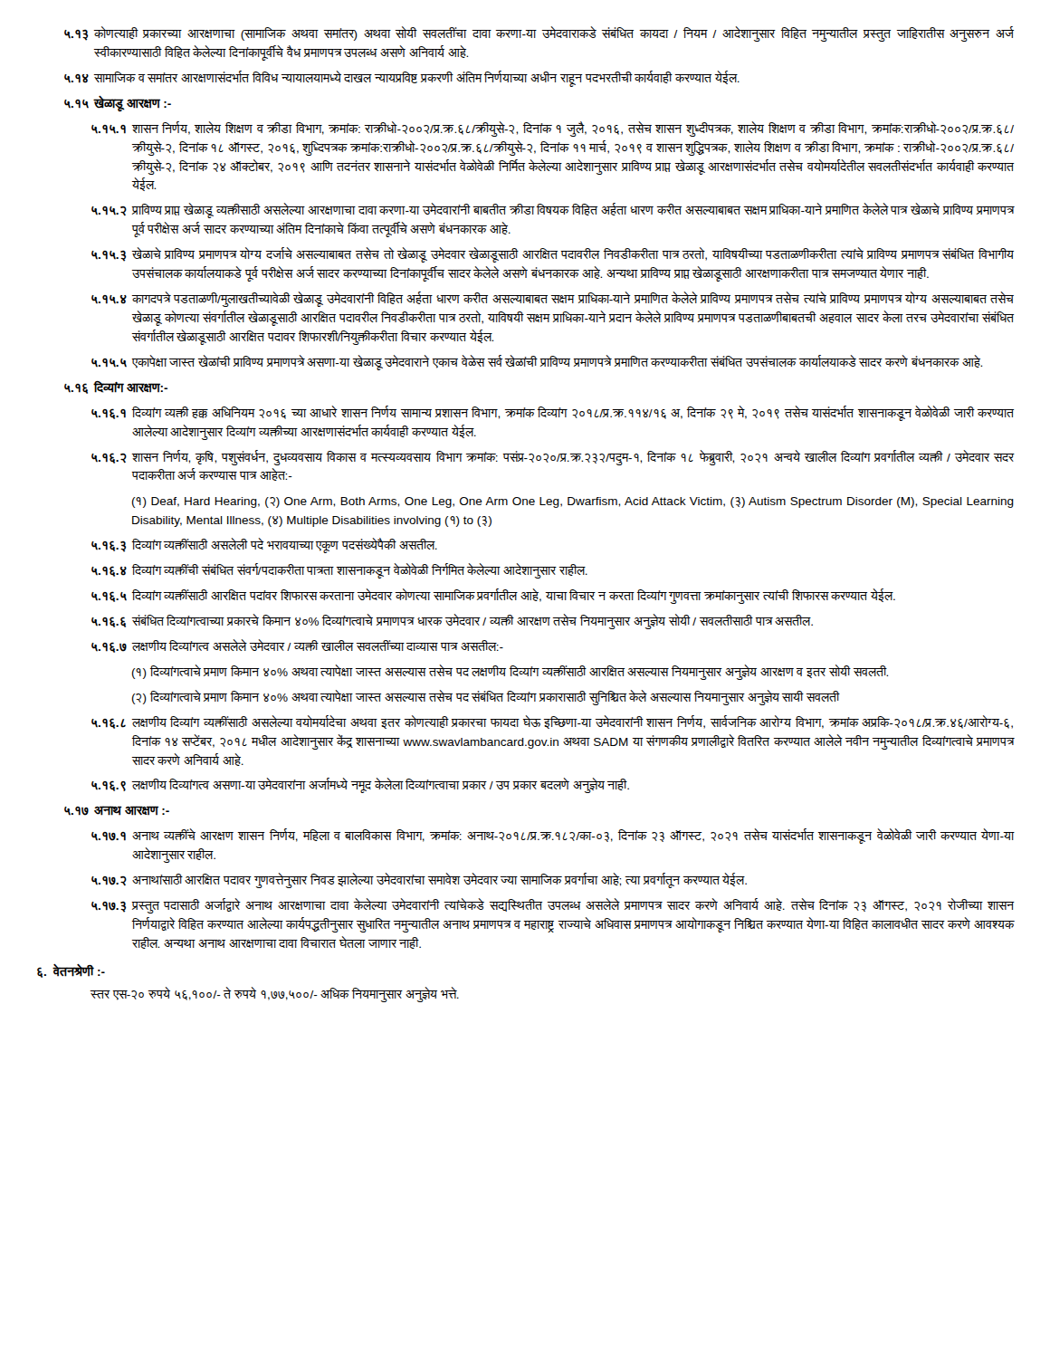५.१३ कोणत्याही प्रकारच्या आरक्षणाचा (सामाजिक अथवा समांतर) अथवा सोयी सवलतींचा दावा करणा-या उमेदवाराकडे संबंधित कायदा / नियम / आदेशानुसार विहित नमुन्यातील प्रस्तुत जाहिरातीस अनुसरुन अर्ज स्वीकारण्यासाठी विहित केलेल्या दिनांकापूर्वीचे वैध प्रमाणपत्र उपलब्ध असणे अनिवार्य आहे.
५.१४ सामाजिक व समांतर आरक्षणासंदर्भात विविध न्यायालयामध्ये दाखल न्यायप्रविष्ट प्रकरणी अंतिम निर्णयाच्या अधीन राहून पदभरतीची कार्यवाही करण्यात येईल.
५.१५ खेळाडू आरक्षण :-
५.१५.१ शासन निर्णय, शालेय शिक्षण व क्रीडा विभाग, क्रमांक: राक्रीधो-२००२/प्र.क्र.६८/क्रीयुसे-२, दिनांक १ जुलै, २०१६, तसेच शासन शुध्दीपत्रक, शालेय शिक्षण व क्रीडा विभाग, क्रमांक:राक्रीधो-२००२/प्र.क्र.६८/क्रीयुसे-२, दिनांक १८ ऑगस्ट, २०१६, शुध्दिपत्रक क्रमांक:राक्रीधो-२००२/प्र.क्र.६८/क्रीयुसे-२, दिनांक ११ मार्च, २०१९ व शासन शुद्धिपत्रक, शालेय शिक्षण व क्रीडा विभाग, क्रमांक : राक्रीधो-२००२/प्र.क्र.६८/क्रीयुसे-२, दिनांक २४ ऑक्टोबर, २०१९ आणि तदनंतर शासनाने यासंदर्भात वेळोवेळी निर्मित केलेल्या आदेशानुसार प्राविण्य प्राप्त खेळाडू आरक्षणासंदर्भात तसेच वयोमर्यादेतील सवलतीसंदर्भात कार्यवाही करण्यात येईल.
५.१५.२ प्राविण्य प्राप्त खेळाडू व्यक्तीसाठी असलेल्या आरक्षणाचा दावा करणा-या उमेदवारांनी बाबतीत क्रीडा विषयक विहित अर्हता धारण करीत असल्याबाबत सक्षम प्राधिका-याने प्रमाणित केलेले पात्र खेळाचे प्राविण्य प्रमाणपत्र पूर्व परीक्षेस अर्ज सादर करण्याच्या अंतिम दिनांकाचे किंवा तत्पूर्वीचे असणे बंधनकारक आहे.
५.१५.३ खेळाचे प्राविण्य प्रमाणपत्र योग्य दर्जाचे असल्याबाबत तसेच तो खेळाडू उमेदवार खेळाडूसाठी आरक्षित पदावरील निवडीकरीता पात्र ठरतो, याविषयीच्या पडताळणीकरीता त्यांचे प्राविण्य प्रमाणपत्र संबंधित विभागीय उपसंचालक कार्यालयाकडे पूर्व परीक्षेस अर्ज सादर करण्याच्या दिनांकापूर्वीच सादर केलेले असणे बंधनकारक आहे. अन्यथा प्राविण्य प्राप्त खेळाडूसाठी आरक्षणाकरीता पात्र समजण्यात येणार नाही.
५.१५.४ कागदपत्रे पडताळणी/मुलाखतीच्यावेळी खेळाडू उमेदवारांनी विहित अर्हता धारण करीत असल्याबाबत सक्षम प्राधिका-याने प्रमाणित केलेले प्राविण्य प्रमाणपत्र तसेच त्यांचे प्राविण्य प्रमाणपत्र योग्य असल्याबाबत तसेच खेळाडू कोणत्या संवर्गातील खेळाडूसाठी आरक्षित पदावरील निवडीकरीता पात्र ठरतो, याविषयी सक्षम प्राधिका-याने प्रदान केलेले प्राविण्य प्रमाणपत्र पडताळणीबाबतची अहवाल सादर केला तरच उमेदवारांचा संबंधित संवर्गातील खेळाडूसाठी आरक्षित पदावर शिफारशी/नियुक्तीकरीता विचार करण्यात येईल.
५.१५.५ एकापेक्षा जास्त खेळांची प्राविण्य प्रमाणपत्रे असणा-या खेळाडू उमेदवाराने एकाच वेळेस सर्व खेळांची प्राविण्य प्रमाणपत्रे प्रमाणित करण्याकरीता संबंधित उपसंचालक कार्यालयाकडे सादर करणे बंधनकारक आहे.
५.१६ दिव्यांग आरक्षण:-
५.१६.१ दिव्यांग व्यक्ती हक्क अधिनियम २०१६ च्या आधारे शासन निर्णय सामान्य प्रशासन विभाग, क्रमांक दिव्यांग २०१८/प्र.क्र.११४/१६ अ, दिनांक २९ मे, २०१९ तसेच यासंदर्भात शासनाकडून वेळोवेळी जारी करण्यात आलेल्या आदेशानुसार दिव्यांग व्यक्तीच्या आरक्षणासंदर्भात कार्यवाही करण्यात येईल.
५.१६.२ शासन निर्णय, कृषि, पशुसंवर्धन, दुधव्यवसाय विकास व मत्स्यव्यवसाय विभाग क्रमांक: पसंप्र-२०२०/प्र.क्र.२३२/पदुम-१, दिनांक १८ फेब्रुवारी, २०२१ अन्वये खालील दिव्यांग प्रवर्गातील व्यक्ती / उमेदवार सदर पदाकरीता अर्ज करण्यास पात्र आहेत:-
(१) Deaf, Hard Hearing, (२) One Arm, Both Arms, One Leg, One Arm One Leg, Dwarfism, Acid Attack Victim, (३) Autism Spectrum Disorder (M), Special Learning Disability, Mental Illness, (४) Multiple Disabilities involving (१) to (३)
५.१६.३ दिव्यांग व्यक्तींसाठी असलेली पदे भरावयाच्या एकूण पदसंख्येपैकी असतील.
५.१६.४ दिव्यांग व्यक्तींची संबंधित संवर्ग/पदाकरीता पात्रता शासनाकडून वेळोवेळी निर्गमित केलेल्या आदेशानुसार राहील.
५.१६.५ दिव्यांग व्यक्तींसाठी आरक्षित पदांवर शिफारस करताना उमेदवार कोणत्या सामाजिक प्रवर्गातील आहे, याचा विचार न करता दिव्यांग गुणवत्ता क्रमांकानुसार त्यांची शिफारस करण्यात येईल.
५.१६.६ संबंधित दिव्यांगत्वाच्या प्रकारचे किमान ४०% दिव्यांगत्वाचे प्रमाणपत्र धारक उमेदवार / व्यक्ती आरक्षण तसेच नियमानुसार अनुज्ञेय सोयी / सवलतीसाठी पात्र असतील.
५.१६.७ लक्षणीय दिव्यांगत्व असलेले उमेदवार / व्यक्ती खालील सवलतींच्या दाव्यास पात्र असतील:-
(१) दिव्यांगत्वाचे प्रमाण किमान ४०% अथवा त्यापेक्षा जास्त असल्यास तसेच पद लक्षणीय दिव्यांग व्यक्तींसाठी आरक्षित असल्यास नियमानुसार अनुज्ञेय आरक्षण व इतर सोयी सवलती.
(२) दिव्यांगत्वाचे प्रमाण किमान ४०% अथवा त्यापेक्षा जास्त असल्यास तसेच पद संबंधित दिव्यांग प्रकारासाठी सुनिश्चित केले असल्यास नियमानुसार अनुज्ञेय सायी सवलती
५.१६.८ लक्षणीय दिव्यांग व्यक्तींसाठी असलेल्या वयोमर्यादेचा अथवा इतर कोणत्याही प्रकारचा फायदा घेऊ इच्छिणा-या उमेदवारांनी शासन निर्णय, सार्वजनिक आरोग्य विभाग, क्रमांक अप्रकि-२०१८/प्र.क्र.४६/आरोग्य-६, दिनांक १४ सप्टेंबर, २०१८ मधील आदेशानुसार केंद्र शासनाच्या www.swavlambancard.gov.in अथवा SADM या संगणकीय प्रणालीद्वारे वितरित करण्यात आलेले नवीन नमुन्यातील दिव्यांगत्वाचे प्रमाणपत्र सादर करणे अनिवार्य आहे.
५.१६.९ लक्षणीय दिव्यांगत्व असणा-या उमेदवारांना अर्जामध्ये नमूद केलेला दिव्यांगत्वाचा प्रकार / उप प्रकार बदलणे अनुज्ञेय नाही.
५.१७ अनाथ आरक्षण :-
५.१७.१ अनाथ व्यक्तींचे आरक्षण शासन निर्णय, महिला व बालविकास विभाग, क्रमांक: अनाथ-२०१८/प्र.क्र.१८२/का-०३, दिनांक २३ ऑगस्ट, २०२१ तसेच यासंदर्भात शासनाकडून वेळोवेळी जारी करण्यात येणा-या आदेशानुसार राहील.
५.१७.२ अनाथांसाठी आरक्षित पदावर गुणवत्तेनुसार निवड झालेल्या उमेदवारांचा समावेश उमेदवार ज्या सामाजिक प्रवर्गाचा आहे; त्या प्रवर्गातून करण्यात येईल.
५.१७.३ प्रस्तुत पदासाठी अर्जाद्वारे अनाथ आरक्षणाचा दावा केलेल्या उमेदवारांनी त्यांचेकडे सद्यस्थितीत उपलब्ध असलेले प्रमाणपत्र सादर करणे अनिवार्य आहे. तसेच दिनांक २३ ऑगस्ट, २०२१ रोजीच्या शासन निर्णयाद्वारे विहित करण्यात आलेल्या कार्यपद्धतीनुसार सुधारित नमुन्यातील अनाथ प्रमाणपत्र व महाराष्ट्र राज्याचे अधिवास प्रमाणपत्र आयोगाकडून निश्चित करण्यात येणा-या विहित कालावधीत सादर करणे आवश्यक राहील. अन्यथा अनाथ आरक्षणाचा दावा विचारात घेतला जाणार नाही.
६. वेतनश्रेणी :-
स्तर एस-२० रुपये ५६,१००/- ते रुपये १,७७,५००/- अधिक नियमानुसार अनुज्ञेय भत्ते.